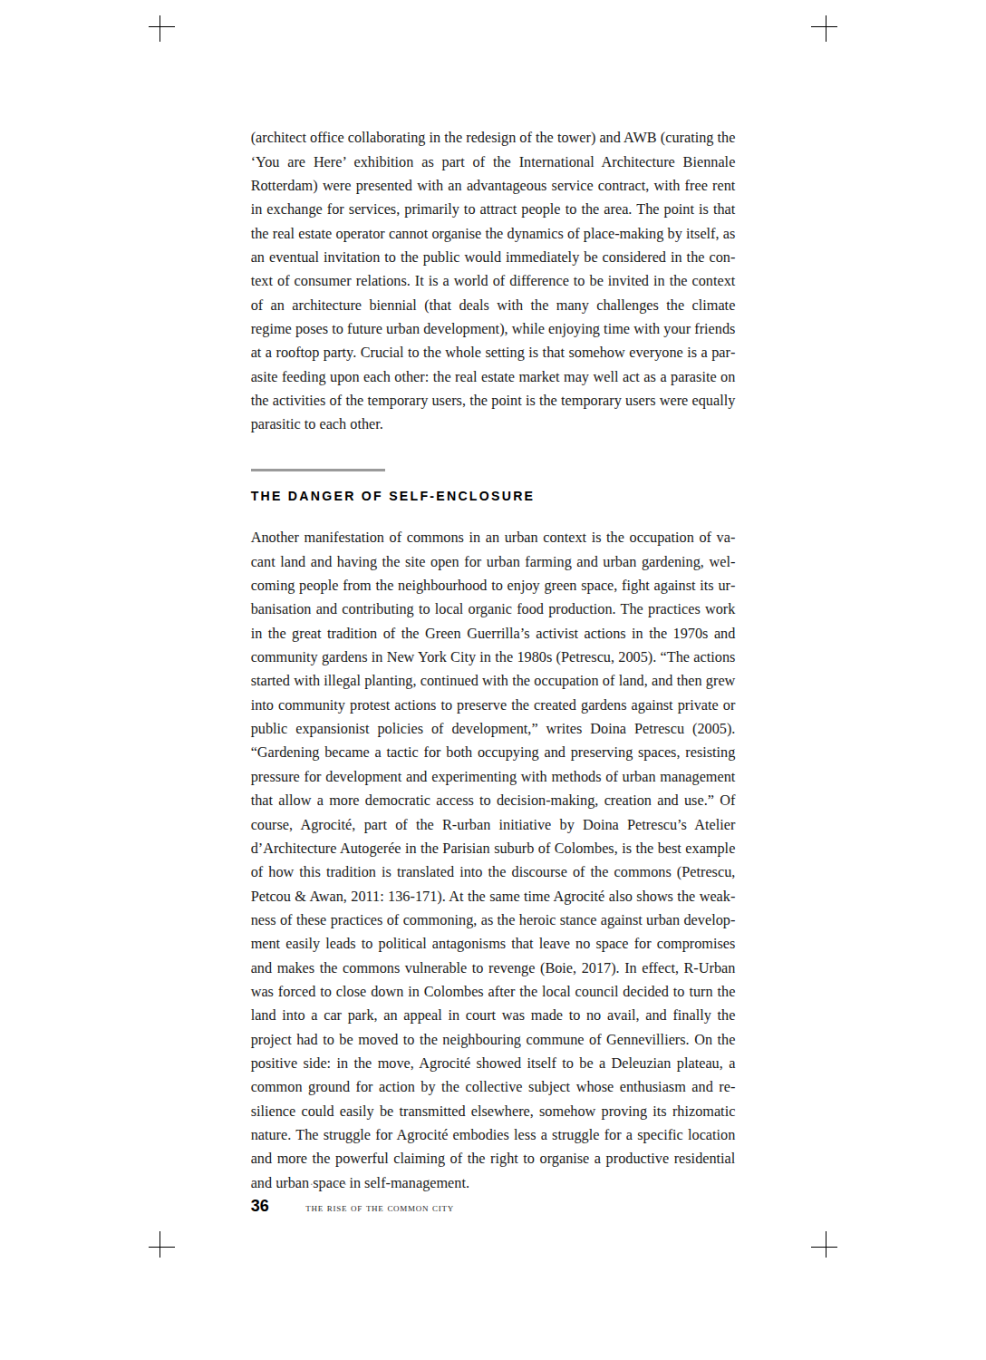(architect office collaborating in the redesign of the tower) and AWB (curating the ‘You are Here’ exhibition as part of the International Architecture Biennale Rotterdam) were presented with an advantageous service contract, with free rent in exchange for services, primarily to attract people to the area. The point is that the real estate operator cannot organise the dynamics of place-making by itself, as an eventual invitation to the public would immediately be considered in the context of consumer relations. It is a world of difference to be invited in the context of an architecture biennial (that deals with the many challenges the climate regime poses to future urban development), while enjoying time with your friends at a rooftop party. Crucial to the whole setting is that somehow everyone is a parasite feeding upon each other: the real estate market may well act as a parasite on the activities of the temporary users, the point is the temporary users were equally parasitic to each other.
The Danger of Self-Enclosure
Another manifestation of commons in an urban context is the occupation of vacant land and having the site open for urban farming and urban gardening, welcoming people from the neighbourhood to enjoy green space, fight against its urbanisation and contributing to local organic food production. The practices work in the great tradition of the Green Guerrilla’s activist actions in the 1970s and community gardens in New York City in the 1980s (Petrescu, 2005). “The actions started with illegal planting, continued with the occupation of land, and then grew into community protest actions to preserve the created gardens against private or public expansionist policies of development,” writes Doina Petrescu (2005). “Gardening became a tactic for both occupying and preserving spaces, resisting pressure for development and experimenting with methods of urban management that allow a more democratic access to decision-making, creation and use.” Of course, Agrocité, part of the R-urban initiative by Doina Petrescu’s Atelier d’Architecture Autogerée in the Parisian suburb of Colombes, is the best example of how this tradition is translated into the discourse of the commons (Petrescu, Petcou & Awan, 2011: 136-171). At the same time Agrocité also shows the weakness of these practices of commoning, as the heroic stance against urban development easily leads to political antagonisms that leave no space for compromises and makes the commons vulnerable to revenge (Boie, 2017). In effect, R-Urban was forced to close down in Colombes after the local council decided to turn the land into a car park, an appeal in court was made to no avail, and finally the project had to be moved to the neighbouring commune of Gennevilliers. On the positive side: in the move, Agrocité showed itself to be a Deleuzian plateau, a common ground for action by the collective subject whose enthusiasm and resilience could easily be transmitted elsewhere, somehow proving its rhizomatic nature. The struggle for Agrocité embodies less a struggle for a specific location and more the powerful claiming of the right to organise a productive residential and urban space in self-management.
. . . . . . . . . . . .
36 the rise of the common city